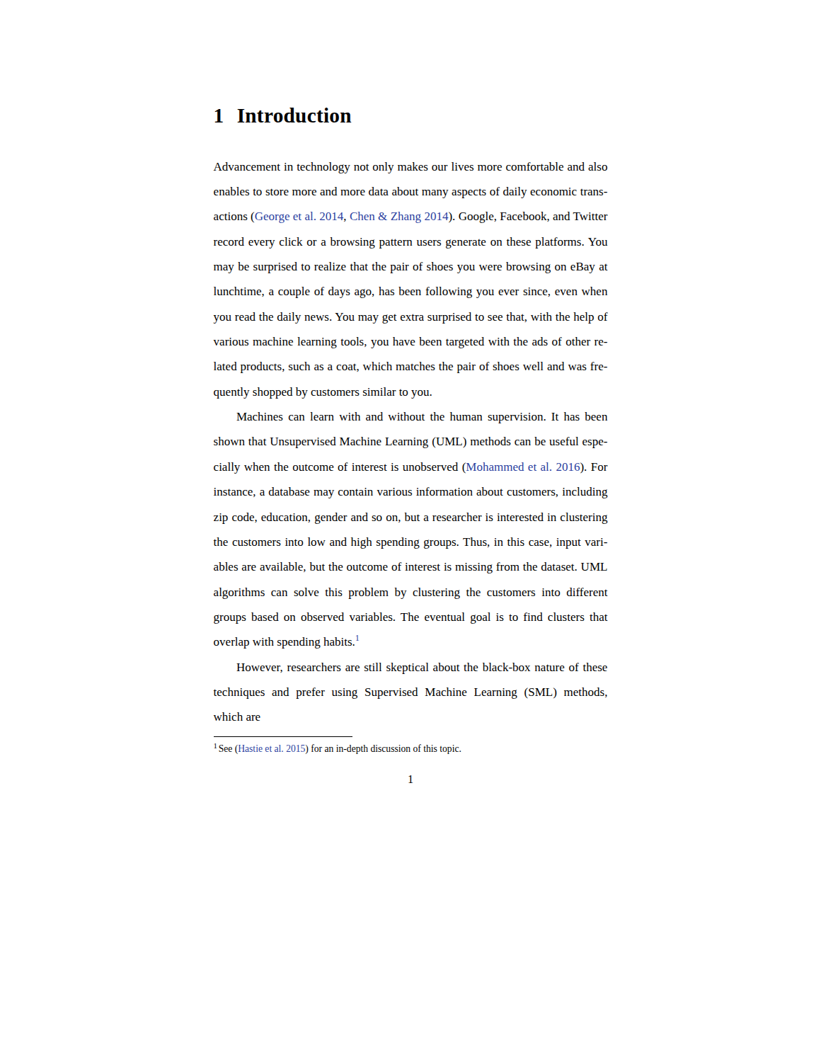1 Introduction
Advancement in technology not only makes our lives more comfortable and also enables to store more and more data about many aspects of daily economic transactions (George et al. 2014, Chen & Zhang 2014). Google, Facebook, and Twitter record every click or a browsing pattern users generate on these platforms. You may be surprised to realize that the pair of shoes you were browsing on eBay at lunchtime, a couple of days ago, has been following you ever since, even when you read the daily news. You may get extra surprised to see that, with the help of various machine learning tools, you have been targeted with the ads of other related products, such as a coat, which matches the pair of shoes well and was frequently shopped by customers similar to you.
Machines can learn with and without the human supervision. It has been shown that Unsupervised Machine Learning (UML) methods can be useful especially when the outcome of interest is unobserved (Mohammed et al. 2016). For instance, a database may contain various information about customers, including zip code, education, gender and so on, but a researcher is interested in clustering the customers into low and high spending groups. Thus, in this case, input variables are available, but the outcome of interest is missing from the dataset. UML algorithms can solve this problem by clustering the customers into different groups based on observed variables. The eventual goal is to find clusters that overlap with spending habits.1
However, researchers are still skeptical about the black-box nature of these techniques and prefer using Supervised Machine Learning (SML) methods, which are
1See (Hastie et al. 2015) for an in-depth discussion of this topic.
1